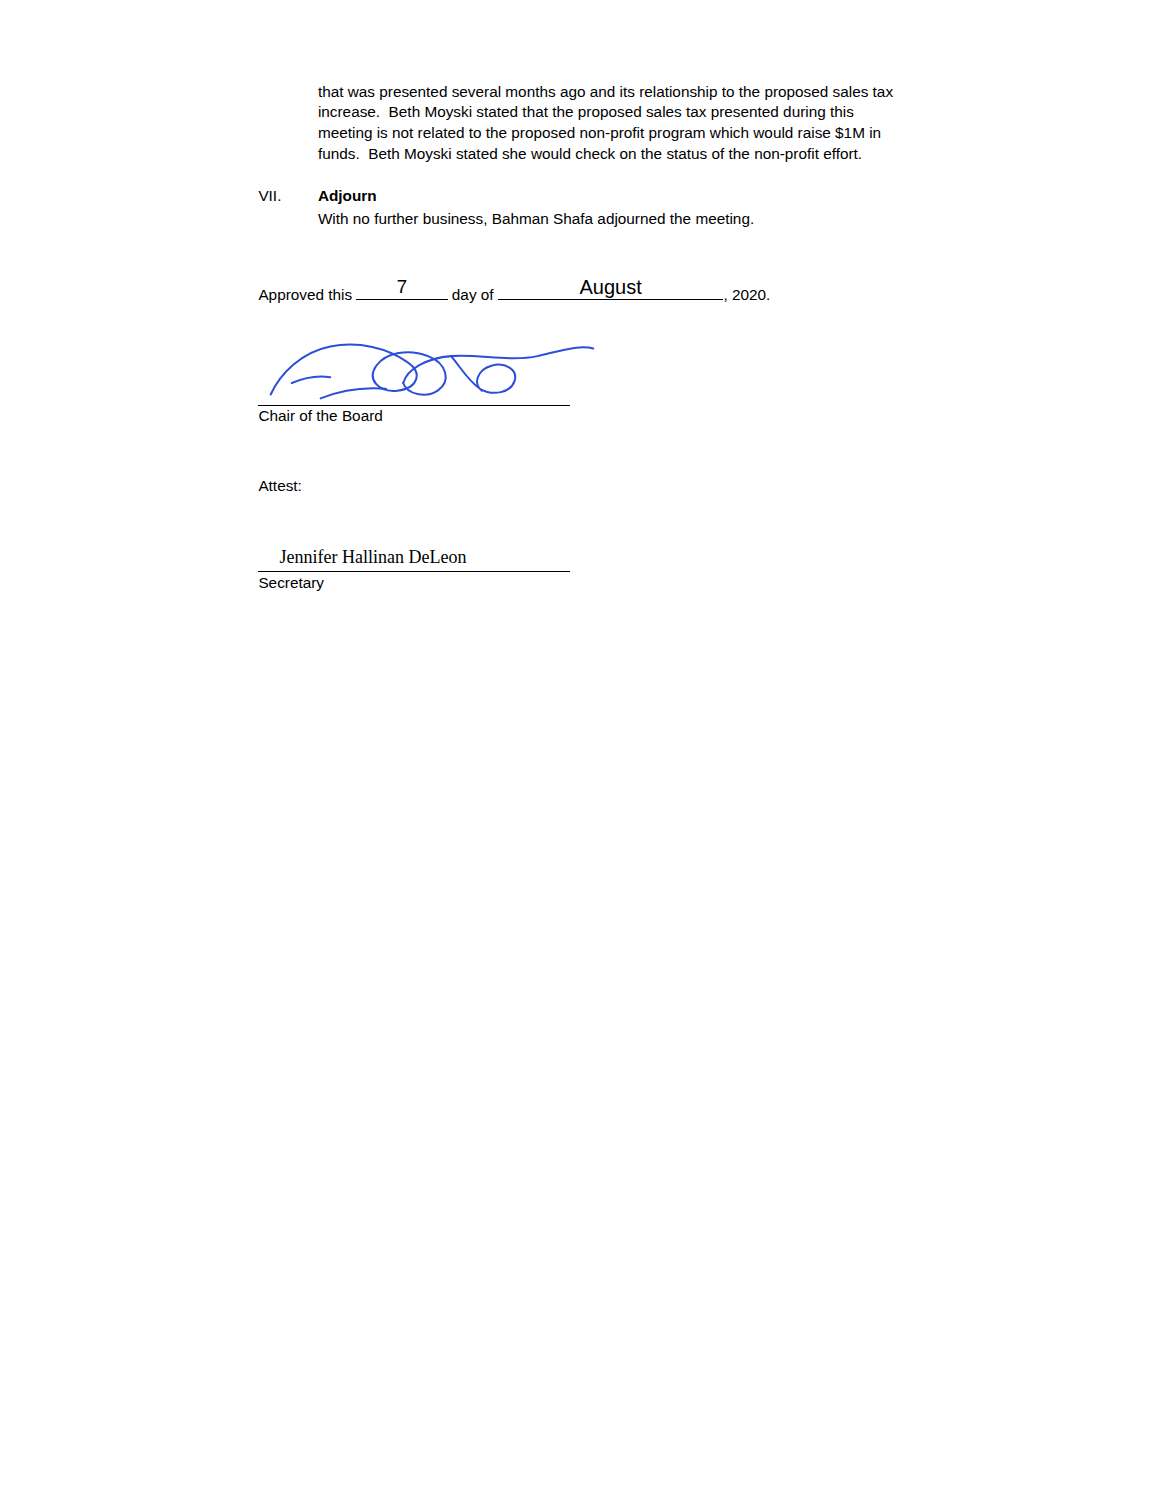that was presented several months ago and its relationship to the proposed sales tax increase. Beth Moyski stated that the proposed sales tax presented during this meeting is not related to the proposed non-profit program which would raise $1M in funds. Beth Moyski stated she would check on the status of the non-profit effort.
VII.
Adjourn
With no further business, Bahman Shafa adjourned the meeting.
Approved this 7 day of August, 2020.
Chair of the Board
Attest:
Jennifer Hallinan DeLeon
Secretary